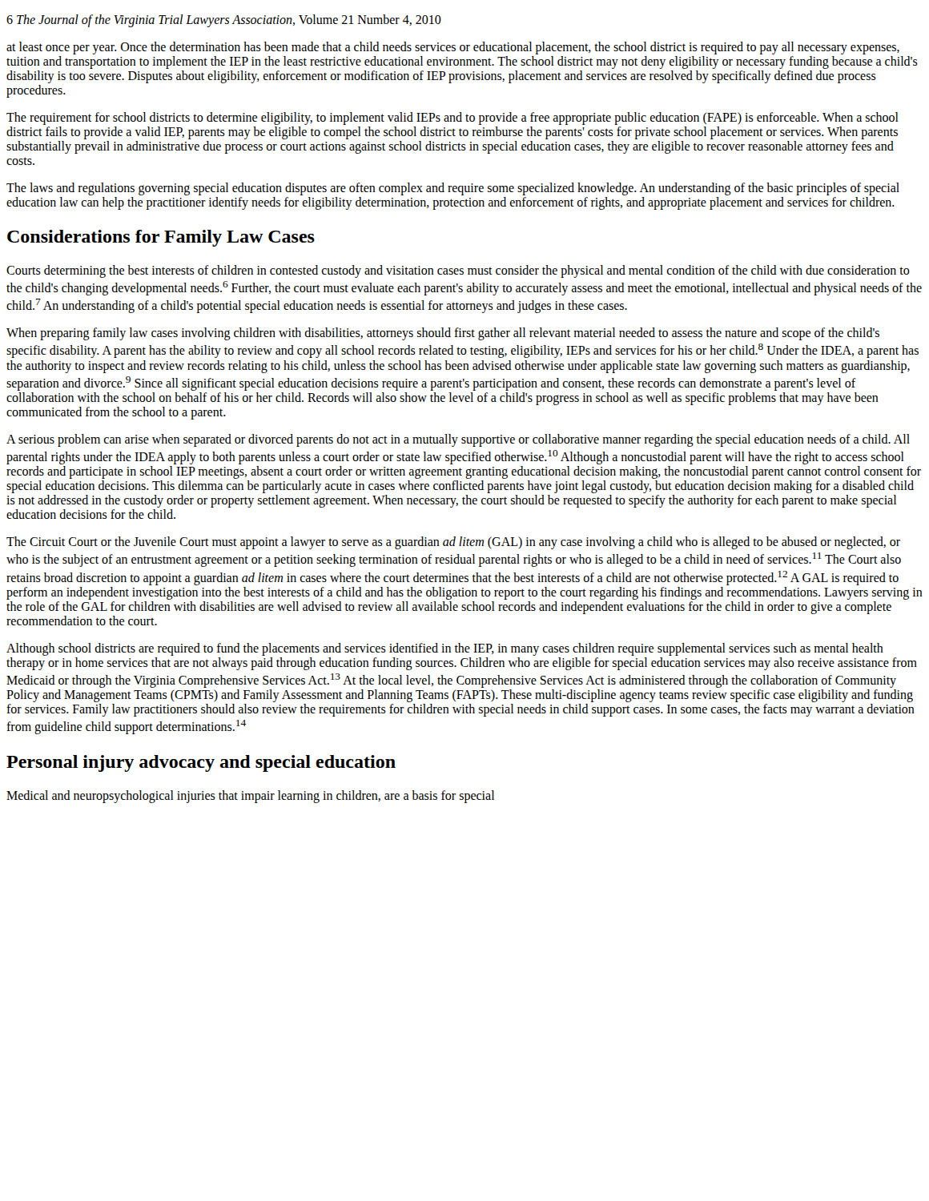6 The Journal of the Virginia Trial Lawyers Association, Volume 21 Number 4, 2010
at least once per year. Once the determination has been made that a child needs services or educational placement, the school district is required to pay all necessary expenses, tuition and transportation to implement the IEP in the least restrictive educational environment. The school district may not deny eligibility or necessary funding because a child's disability is too severe. Disputes about eligibility, enforcement or modification of IEP provisions, placement and services are resolved by specifically defined due process procedures.
The requirement for school districts to determine eligibility, to implement valid IEPs and to provide a free appropriate public education (FAPE) is enforceable. When a school district fails to provide a valid IEP, parents may be eligible to compel the school district to reimburse the parents' costs for private school placement or services. When parents substantially prevail in administrative due process or court actions against school districts in special education cases, they are eligible to recover reasonable attorney fees and costs.
The laws and regulations governing special education disputes are often complex and require some specialized knowledge. An understanding of the basic principles of special education law can help the practitioner identify needs for eligibility determination, protection and enforcement of rights, and appropriate placement and services for children.
Considerations for Family Law Cases
Courts determining the best interests of children in contested custody and visitation cases must consider the physical and mental condition of the child with due consideration to the child's changing developmental needs.6 Further, the court must evaluate each parent's ability to accurately assess and meet the emotional, intellectual and physical needs of the child.7 An understanding of a child's potential special education needs is essential for attorneys and judges in these cases.
When preparing family law cases involving children with disabilities, attorneys should first gather all relevant material needed to assess the nature and scope of the child's specific disability. A parent has the ability to review and copy all school records related to testing, eligibility, IEPs and services for his or her child.8 Under the IDEA, a parent has the authority to inspect and review records relating to his child, unless the school has been advised otherwise under applicable state law governing such matters as guardianship, separation and divorce.9 Since all significant special education decisions require a parent's participation and consent, these records can demonstrate a parent's level of collaboration with the school on behalf of his or her child. Records will also show the level of a child's progress in school as well as specific problems that may have been communicated from the school to a parent.
A serious problem can arise when separated or divorced parents do not act in a mutually supportive or collaborative manner regarding the special education needs of a child. All parental rights under the IDEA apply to both parents unless a court order or state law specified otherwise.10 Although a noncustodial parent will have the right to access school records and participate in school IEP meetings, absent a court order or written agreement granting educational decision making, the noncustodial parent cannot control consent for special education decisions. This dilemma can be particularly acute in cases where conflicted parents have joint legal custody, but education decision making for a disabled child is not addressed in the custody order or property settlement agreement. When necessary, the court should be requested to specify the authority for each parent to make special education decisions for the child.
The Circuit Court or the Juvenile Court must appoint a lawyer to serve as a guardian ad litem (GAL) in any case involving a child who is alleged to be abused or neglected, or who is the subject of an entrustment agreement or a petition seeking termination of residual parental rights or who is alleged to be a child in need of services.11 The Court also retains broad discretion to appoint a guardian ad litem in cases where the court determines that the best interests of a child are not otherwise protected.12 A GAL is required to perform an independent investigation into the best interests of a child and has the obligation to report to the court regarding his findings and recommendations. Lawyers serving in the role of the GAL for children with disabilities are well advised to review all available school records and independent evaluations for the child in order to give a complete recommendation to the court.
Although school districts are required to fund the placements and services identified in the IEP, in many cases children require supplemental services such as mental health therapy or in home services that are not always paid through education funding sources. Children who are eligible for special education services may also receive assistance from Medicaid or through the Virginia Comprehensive Services Act.13 At the local level, the Comprehensive Services Act is administered through the collaboration of Community Policy and Management Teams (CPMTs) and Family Assessment and Planning Teams (FAPTs). These multi-discipline agency teams review specific case eligibility and funding for services. Family law practitioners should also review the requirements for children with special needs in child support cases. In some cases, the facts may warrant a deviation from guideline child support determinations.14
Personal injury advocacy and special education
Medical and neuropsychological injuries that impair learning in children, are a basis for special